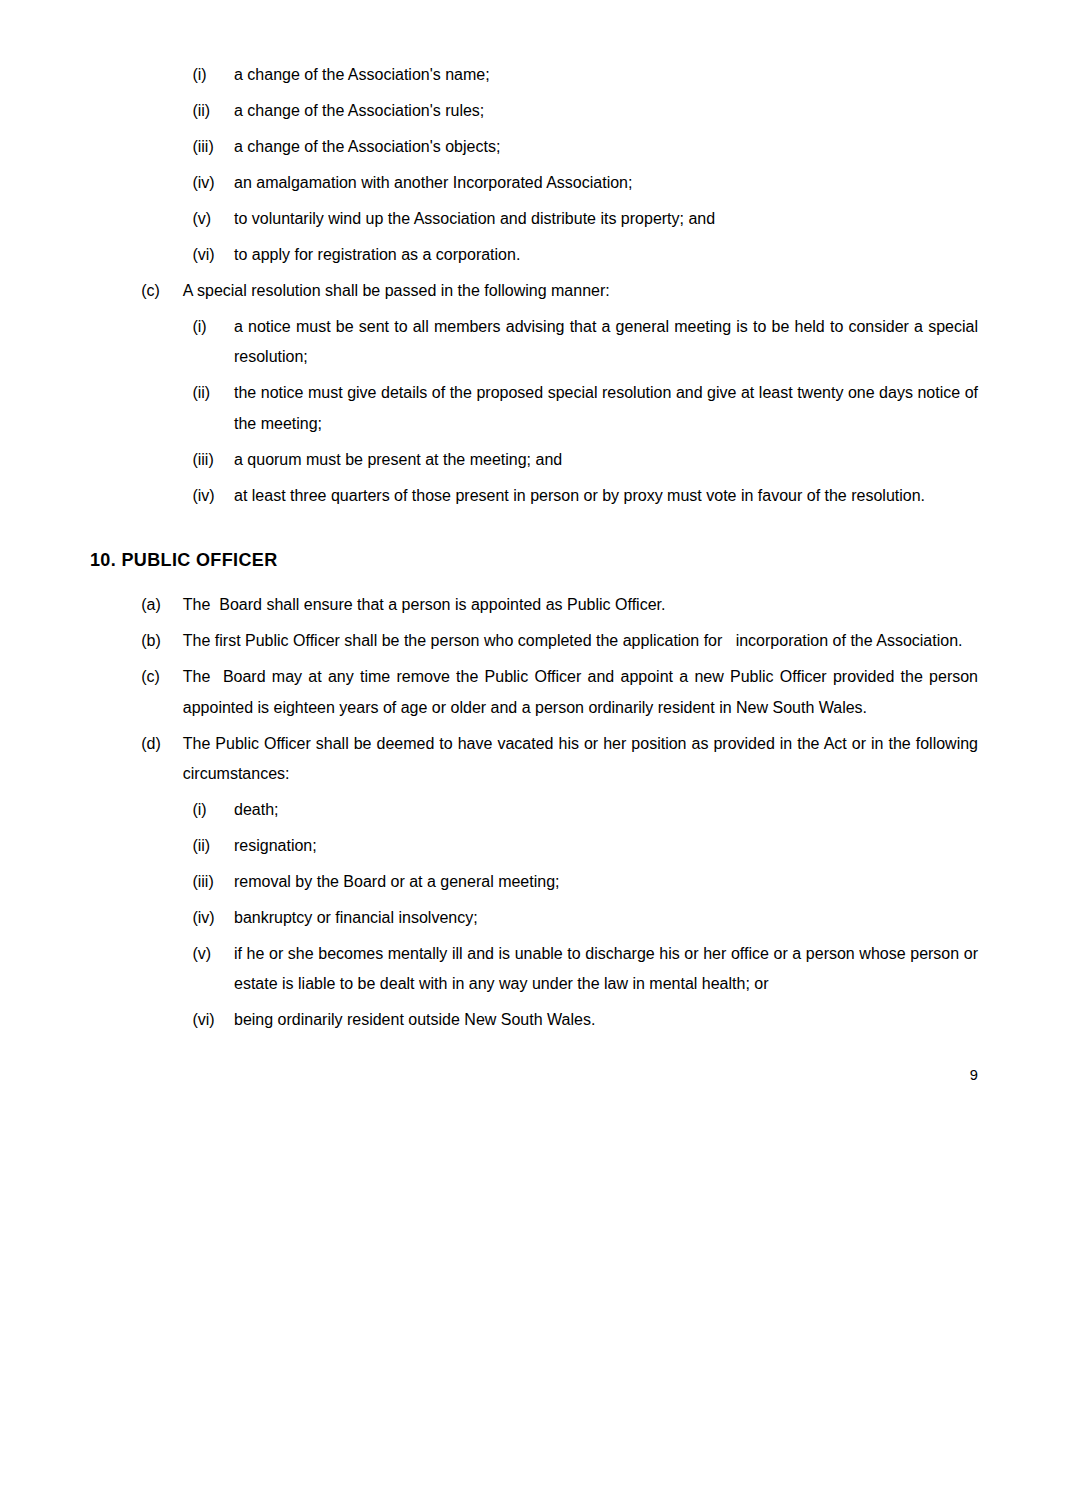(i) a change of the Association's name;
(ii) a change of the Association's rules;
(iii) a change of the Association's objects;
(iv) an amalgamation with another Incorporated Association;
(v) to voluntarily wind up the Association and distribute its property; and
(vi) to apply for registration as a corporation.
(c) A special resolution shall be passed in the following manner:
(i) a notice must be sent to all members advising that a general meeting is to be held to consider a special resolution;
(ii) the notice must give details of the proposed special resolution and give at least twenty one days notice of the meeting;
(iii) a quorum must be present at the meeting; and
(iv) at least three quarters of those present in person or by proxy must vote in favour of the resolution.
10. PUBLIC OFFICER
(a) The Board shall ensure that a person is appointed as Public Officer.
(b) The first Public Officer shall be the person who completed the application for incorporation of the Association.
(c) The Board may at any time remove the Public Officer and appoint a new Public Officer provided the person appointed is eighteen years of age or older and a person ordinarily resident in New South Wales.
(d) The Public Officer shall be deemed to have vacated his or her position as provided in the Act or in the following circumstances:
(i) death;
(ii) resignation;
(iii) removal by the Board or at a general meeting;
(iv) bankruptcy or financial insolvency;
(v) if he or she becomes mentally ill and is unable to discharge his or her office or a person whose person or estate is liable to be dealt with in any way under the law in mental health; or
(vi) being ordinarily resident outside New South Wales.
9